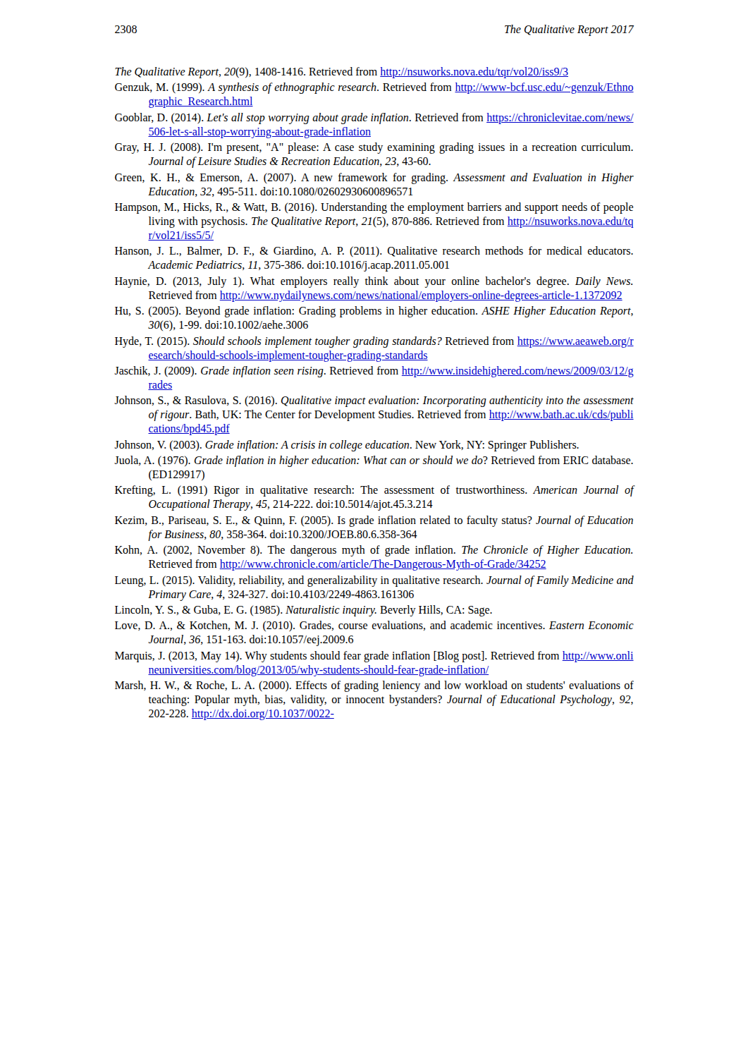2308 The Qualitative Report 2017
The Qualitative Report, 20(9), 1408-1416. Retrieved from http://nsuworks.nova.edu/tqr/vol20/iss9/3
Genzuk, M. (1999). A synthesis of ethnographic research. Retrieved from http://www-bcf.usc.edu/~genzuk/Ethnographic_Research.html
Gooblar, D. (2014). Let's all stop worrying about grade inflation. Retrieved from https://chroniclevitae.com/news/506-let-s-all-stop-worrying-about-grade-inflation
Gray, H. J. (2008). I'm present, "A" please: A case study examining grading issues in a recreation curriculum. Journal of Leisure Studies & Recreation Education, 23, 43-60.
Green, K. H., & Emerson, A. (2007). A new framework for grading. Assessment and Evaluation in Higher Education, 32, 495-511. doi:10.1080/02602930600896571
Hampson, M., Hicks, R., & Watt, B. (2016). Understanding the employment barriers and support needs of people living with psychosis. The Qualitative Report, 21(5), 870-886. Retrieved from http://nsuworks.nova.edu/tqr/vol21/iss5/5/
Hanson, J. L., Balmer, D. F., & Giardino, A. P. (2011). Qualitative research methods for medical educators. Academic Pediatrics, 11, 375-386. doi:10.1016/j.acap.2011.05.001
Haynie, D. (2013, July 1). What employers really think about your online bachelor's degree. Daily News. Retrieved from http://www.nydailynews.com/news/national/employers-online-degrees-article-1.1372092
Hu, S. (2005). Beyond grade inflation: Grading problems in higher education. ASHE Higher Education Report, 30(6), 1-99. doi:10.1002/aehe.3006
Hyde, T. (2015). Should schools implement tougher grading standards? Retrieved from https://www.aeaweb.org/research/should-schools-implement-tougher-grading-standards
Jaschik, J. (2009). Grade inflation seen rising. Retrieved from http://www.insidehighered.com/news/2009/03/12/grades
Johnson, S., & Rasulova, S. (2016). Qualitative impact evaluation: Incorporating authenticity into the assessment of rigour. Bath, UK: The Center for Development Studies. Retrieved from http://www.bath.ac.uk/cds/publications/bpd45.pdf
Johnson, V. (2003). Grade inflation: A crisis in college education. New York, NY: Springer Publishers.
Juola, A. (1976). Grade inflation in higher education: What can or should we do? Retrieved from ERIC database. (ED129917)
Krefting, L. (1991) Rigor in qualitative research: The assessment of trustworthiness. American Journal of Occupational Therapy, 45, 214-222. doi:10.5014/ajot.45.3.214
Kezim, B., Pariseau, S. E., & Quinn, F. (2005). Is grade inflation related to faculty status? Journal of Education for Business, 80, 358-364. doi:10.3200/JOEB.80.6.358-364
Kohn, A. (2002, November 8). The dangerous myth of grade inflation. The Chronicle of Higher Education. Retrieved from http://www.chronicle.com/article/The-Dangerous-Myth-of-Grade/34252
Leung, L. (2015). Validity, reliability, and generalizability in qualitative research. Journal of Family Medicine and Primary Care, 4, 324-327. doi:10.4103/2249-4863.161306
Lincoln, Y. S., & Guba, E. G. (1985). Naturalistic inquiry. Beverly Hills, CA: Sage.
Love, D. A., & Kotchen, M. J. (2010). Grades, course evaluations, and academic incentives. Eastern Economic Journal, 36, 151-163. doi:10.1057/eej.2009.6
Marquis, J. (2013, May 14). Why students should fear grade inflation [Blog post]. Retrieved from http://www.onlineuniversities.com/blog/2013/05/why-students-should-fear-grade-inflation/
Marsh, H. W., & Roche, L. A. (2000). Effects of grading leniency and low workload on students' evaluations of teaching: Popular myth, bias, validity, or innocent bystanders? Journal of Educational Psychology, 92, 202-228. http://dx.doi.org/10.1037/0022-